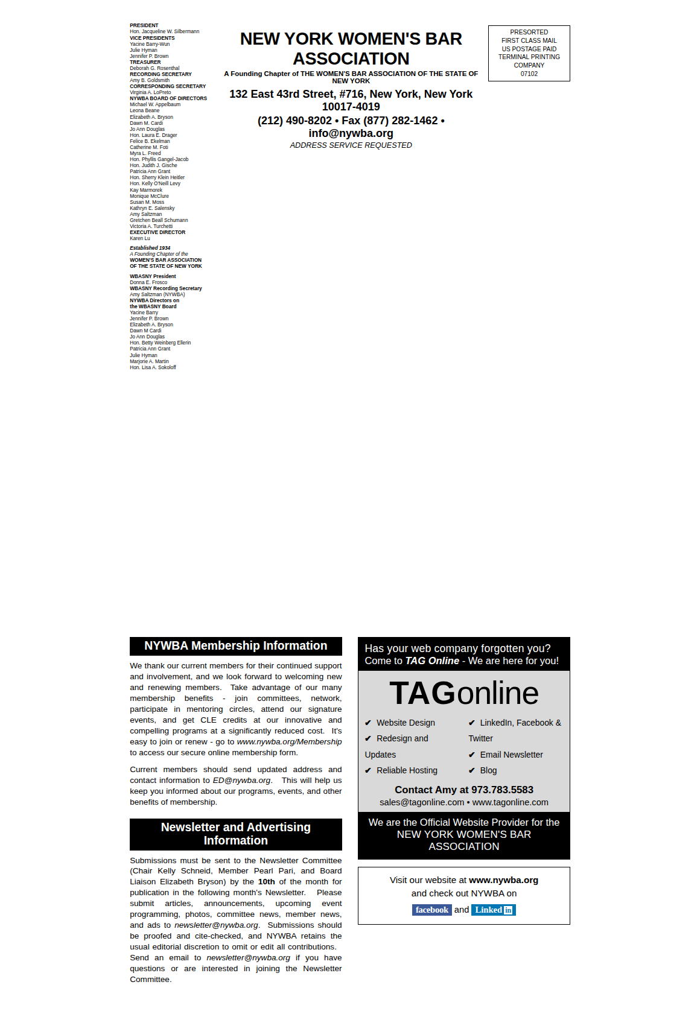President
Hon. Jacqueline W. Silbermann
Vice Presidents
Yacine Barry-Wun
Julie Hyman
Jennifer P. Brown
Treasurer
Deborah G. Rosenthal
Recording Secretary
Amy B. Goldsmith
Corresponding Secretary
Virginia A. LoPreto
NYWBA Board of Directors
Michael W. Appelbaum
Leona Beane
Elizabeth A. Bryson
Dawn M. Cardi
Jo Ann Douglas
Hon. Laura E. Drager
Felice B. Ekelman
Catherine M. Foti
Myra L. Freed
Hon. Phyllis Gangel-Jacob
Hon. Judith J. Gische
Patricia Ann Grant
Hon. Sherry Klein Heitler
Hon. Kelly O'Neill Levy
Kay Marmorek
Monique McClure
Susan M. Moss
Kathryn E. Salensky
Amy Saltzman
Gretchen Beall Schumann
Victoria A. Turchetti
Executive Director
Karen Lu
Established 1934
A Founding Chapter of the
WOMEN'S BAR ASSOCIATION
OF THE STATE OF NEW YORK
WBASNY President
Donna E. Frosco
WBASNY Recording Secretary
Amy Saltzman (NYWBA)
NYWBA Directors on
the WBASNY Board
Yacine Barry
Jennifer P. Brown
Elizabeth A. Bryson
Dawn M Cardi
Jo Ann Douglas
Hon. Betty Weinberg Ellerin
Patricia Ann Grant
Julie Hyman
Marjorie A. Martin
Hon. Lisa A. Sokoloff
NEW YORK WOMEN'S BAR ASSOCIATION
A Founding Chapter of THE WOMEN'S BAR ASSOCIATION OF THE STATE OF NEW YORK
132 East 43rd Street, #716, New York, New York 10017-4019
(212) 490-8202 • Fax (877) 282-1462 • info@nywba.org
ADDRESS SERVICE REQUESTED
PRESORTED
FIRST CLASS MAIL
US POSTAGE PAID
TERMINAL PRINTING
COMPANY
07102
NYWBA Membership Information
We thank our current members for their continued support and involvement, and we look forward to welcoming new and renewing members. Take advantage of our many membership benefits - join committees, network, participate in mentoring circles, attend our signature events, and get CLE credits at our innovative and compelling programs at a significantly reduced cost. It's easy to join or renew - go to www.nywba.org/Membership to access our secure online membership form.
Current members should send updated address and contact information to ED@nywba.org. This will help us keep you informed about our programs, events, and other benefits of membership.
Newsletter and Advertising Information
Submissions must be sent to the Newsletter Committee (Chair Kelly Schneid, Member Pearl Pari, and Board Liaison Elizabeth Bryson) by the 10th of the month for publication in the following month's Newsletter. Please submit articles, announcements, upcoming event programming, photos, committee news, member news, and ads to newsletter@nywba.org. Submissions should be proofed and cite-checked, and NYWBA retains the usual editorial discretion to omit or edit all contributions. Send an email to newsletter@nywba.org if you have questions or are interested in joining the Newsletter Committee.
Has your web company forgotten you?
Come to TAG Online - We are here for you!
TAG online
Website Design
Redesign and Updates
Reliable Hosting
LinkedIn, Facebook & Twitter
Email Newsletter
Blog
Contact Amy at 973.783.5583 sales@tagonline.com • www.tagonline.com
We are the Official Website Provider for the
NEW YORK WOMEN'S BAR ASSOCIATION
Visit our website at www.nywba.org
and check out NYWBA on
facebook and Linkedin